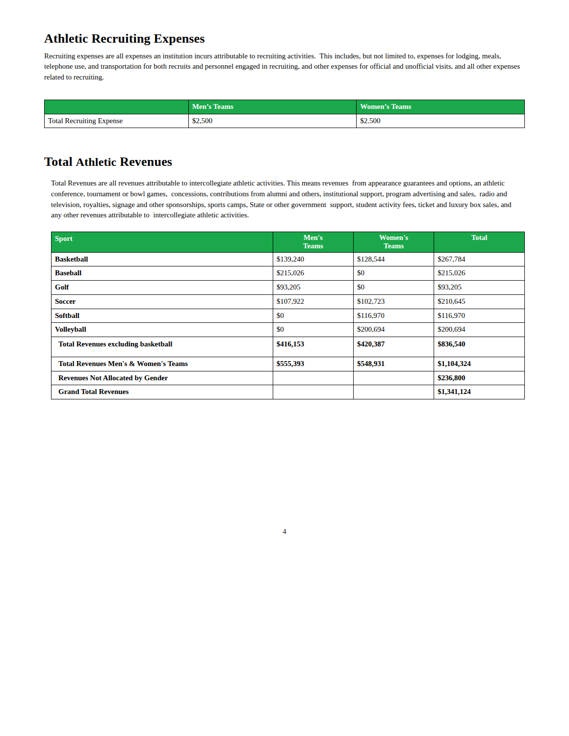Athletic Recruiting Expenses
Recruiting expenses are all expenses an institution incurs attributable to recruiting activities. This includes, but not limited to, expenses for lodging, meals, telephone use, and transportation for both recruits and personnel engaged in recruiting, and other expenses for official and unofficial visits, and all other expenses related to recruiting.
| | Men’s Teams | Women’s Teams |
| --- | --- | --- |
| Total Recruiting Expense | $2,500 | $2.500 |
Total Athletic Revenues
Total Revenues are all revenues attributable to intercollegiate athletic activities. This means revenues from appearance guarantees and options, an athletic conference, tournament or bowl games, concessions, contributions from alumni and others, institutional support, program advertising and sales, radio and television, royalties, signage and other sponsorships, sports camps, State or other government support, student activity fees, ticket and luxury box sales, and any other revenues attributable to intercollegiate athletic activities.
| Sport | Men's Teams | Women's Teams | Total |
| --- | --- | --- | --- |
| Basketball | $139,240 | $128,544 | $267,784 |
| Baseball | $215,026 | $0 | $215,026 |
| Golf | $93,205 | $0 | $93,205 |
| Soccer | $107,922 | $102,723 | $210,645 |
| Softball | $0 | $116,970 | $116,970 |
| Volleyball | $0 | $200,694 | $200,694 |
| Total Revenues excluding basketball | $416,153 | $420,387 | $836,540 |
| Total Revenues Men's & Women's Teams | $555,393 | $548,931 | $1,104,324 |
| Revenues Not Allocated by Gender | | | $236,800 |
| Grand Total Revenues | | | $1,341,124 |
4